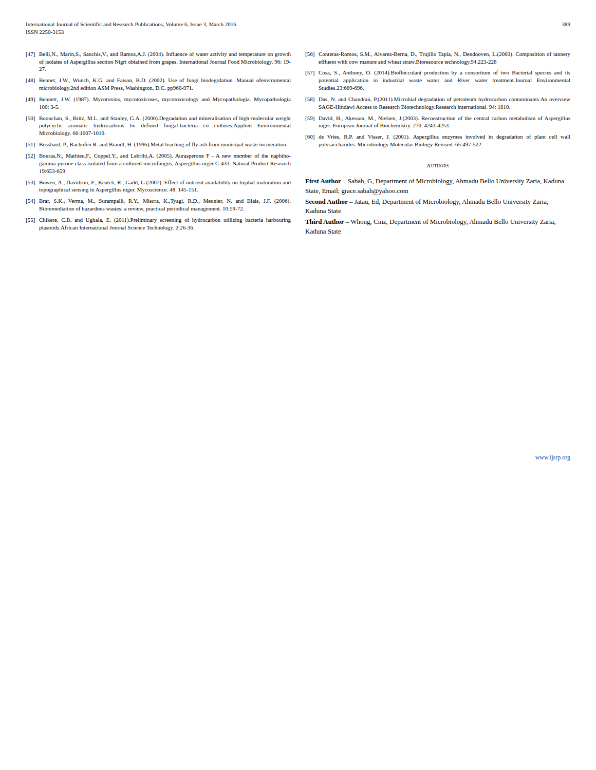International Journal of Scientific and Research Publications, Volume 6, Issue 3, March 2016
ISSN 2250-3153
389
[47] Belli,N., Marin,S., Sanchis,V., and Ramos,A.J. (2004). Influence of water activity and temperature on growth of isolates of Aspergillus section Nigri obtained from grapes. International Journal Food Microbiology. 96: 19-27.
[48] Bennet, J.W., Wunch, K.G. and Faison, B.D. (2002). Use of fungi biodegrdation .Manual ofenvirnmental microbiology.2nd edition ASM Press, Washington, D.C. pp960-971.
[49] Bennett, J.W. (1987). Mycotoxins, mycotoxicoses, mycotoxicology and Mycopathologia. Mycopathologia 100: 3-5.
[50] Boonchan, S., Britz, M.L. and Stanley, G.A. (2000).Degradation and mineralisation of high-molecular weight polycyclic aromatic hydrocarbons by defined fungal-bacteria co cultures.Applied Environmental Microbiology. 66:1007-1019.
[51] Bosshard, P., Bachofen R. and Brandl, H. (1996).Metal leaching of fly ash from municipal waste incineration.
[52] Bouras,N., Mathieu,F., Coppel,Y., and Lebrihi,A. (2005). Aurasperone F - A new member of the naphtho-gamma-pyrone class isolated from a cultured microfungus, Aspergillus niger C-433. Natural Product Research 19:653-659
[53] Bowen, A., Davidson, F., Keatch, R., Gadd, G.(2007). Effect of nutrient availability on hyphal maturation and topographical sensing in Aspergillus niger. Mycoscience. 48. 145-151.
[54] Brar, S.K., Verma, M., Surampalli, R.Y., Miscra, K.,Tyagi, R.D., Meunier, N. and Blais, J.F. (2006). Bioremediation of hazardous wastes: a review, practical periodical management. 10:59-72.
[55] Chikere, C.B. and Ughala, E. (2011).Preliminary screening of hydrocarbon utilizing bacteria harbouring plasmids.African International Journal Science Technology. 2:26-36.
[56] Conteras-Romos, S.M., Alvarez-Berna, D., Trujillo Tapia, N., Dendooven, L.(2003). Composition of tannery effluent with cow manure and wheat straw.Bioresource technology.94.223-228
[57] Cosa, S., Anthony, O. (2014).Bioflocculant production by a consortium of two Bacterial species and its potential application in industrial waste water and River water treatment.Journal Environmental Studies.23:689-696.
[58] Das, N. and Chandran, P.(2011).Microbial degradation of petroleum hydrocarbon contaminants.An overview SAGE-Hindawi Access to Research Biotechnology.Research international. 94: 1810.
[59] David, H., Akesson, M., Nielsen, J.(2003). Reconstruction of the central carbon metabolism of Aspergillus niger. European Journal of Biochemistry. 270. 4243-4253.
[60] de Vries, R.P. and Visser, J. (2001). Aspergillus enzymes involved in degradation of plant cell wall polysaccharides. Microbiology Molecular Biology Revised. 65:497-522.
Authors
First Author – Sabah, G, Department of Microbiology, Ahmadu Bello University Zaria, Kaduna State, Email; grace.sabah@yahoo.com
Second Author – Jatau, Ed, Department of Microbiology, Ahmadu Bello University Zaria, Kaduna State
Third Author – Whong, Cmz, Department of Microbiology, Ahmadu Bello University Zaria, Kaduna State
www.ijsrp.org